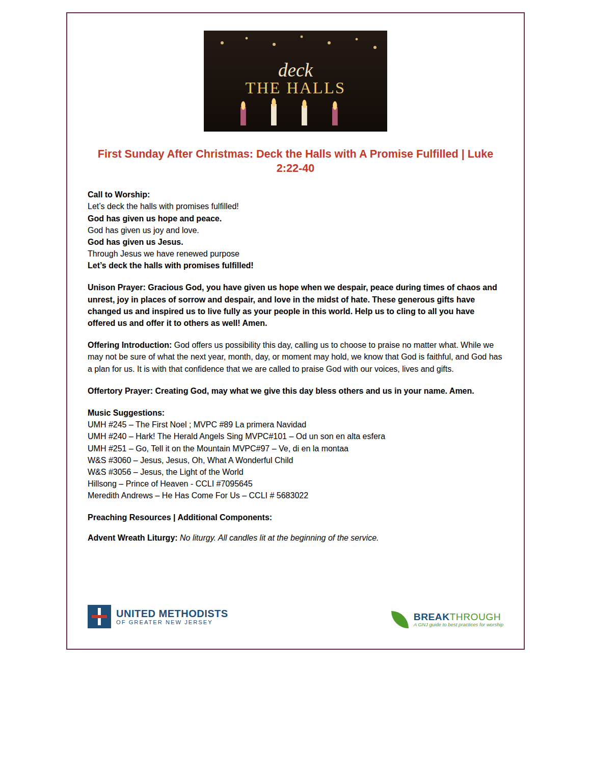First Sunday After Christmas: Deck the Halls with A Promise Fulfilled | Luke 2:22-40
Call to Worship:
Let’s deck the halls with promises fulfilled!
God has given us hope and peace.
God has given us joy and love.
God has given us Jesus.
Through Jesus we have renewed purpose
Let’s deck the halls with promises fulfilled!
Unison Prayer: Gracious God, you have given us hope when we despair, peace during times of chaos and unrest, joy in places of sorrow and despair, and love in the midst of hate. These generous gifts have changed us and inspired us to live fully as your people in this world. Help us to cling to all you have offered us and offer it to others as well! Amen.
Offering Introduction: God offers us possibility this day, calling us to choose to praise no matter what. While we may not be sure of what the next year, month, day, or moment may hold, we know that God is faithful, and God has a plan for us. It is with that confidence that we are called to praise God with our voices, lives and gifts.
Offertory Prayer: Creating God, may what we give this day bless others and us in your name. Amen.
Music Suggestions:
UMH #245 – The First Noel ; MVPC #89 La primera Navidad
UMH #240 – Hark! The Herald Angels Sing MVPC#101 – Od un son en alta esfera
UMH #251 – Go, Tell it on the Mountain MVPC#97 – Ve, di en la montaa
W&S #3060 – Jesus, Jesus, Oh, What A Wonderful Child
W&S #3056 – Jesus, the Light of the World
Hillsong – Prince of Heaven - CCLI #7095645
Meredith Andrews – He Has Come For Us – CCLI # 5683022
Preaching Resources | Additional Components:
Advent Wreath Liturgy: No liturgy. All candles lit at the beginning of the service.
UNITED METHODISTS
OF GREATER NEW JERSEY
BREAK THROUGH
A GNJ guide to best practices for worship